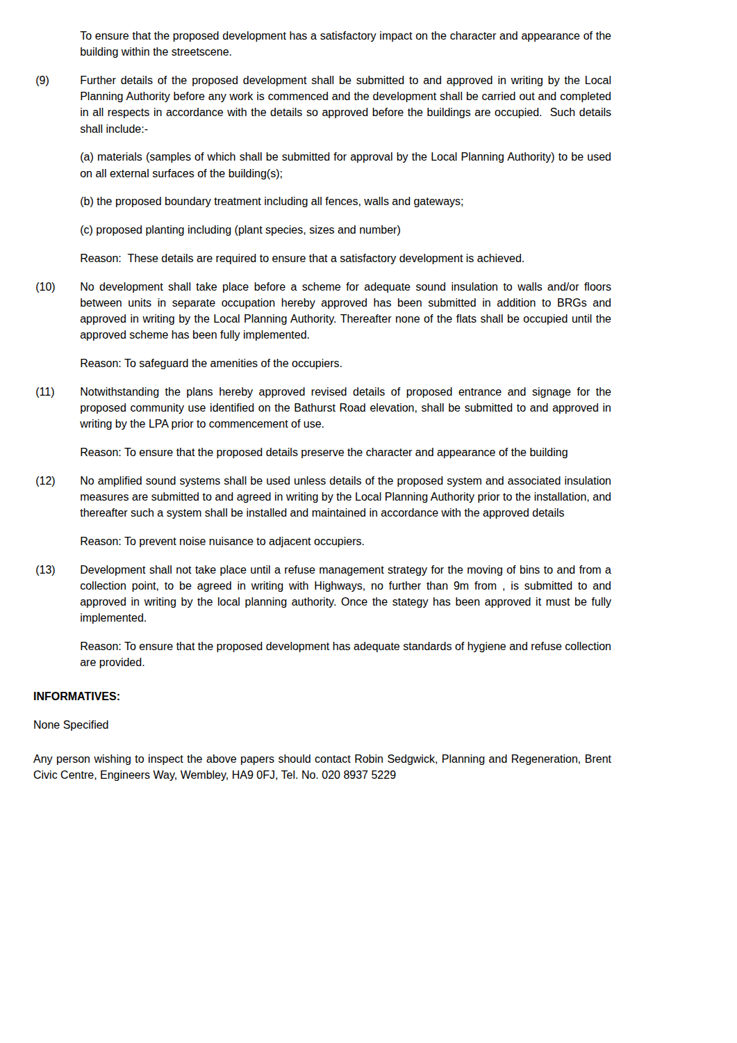To ensure that the proposed development has a satisfactory impact on the character and appearance of the building within the streetscene.
(9)
Further details of the proposed development shall be submitted to and approved in writing by the Local Planning Authority before any work is commenced and the development shall be carried out and completed in all respects in accordance with the details so approved before the buildings are occupied. Such details shall include:-
(a) materials (samples of which shall be submitted for approval by the Local Planning Authority) to be used on all external surfaces of the building(s);
(b) the proposed boundary treatment including all fences, walls and gateways;
(c) proposed planting including (plant species, sizes and number)
Reason: These details are required to ensure that a satisfactory development is achieved.
(10)
No development shall take place before a scheme for adequate sound insulation to walls and/or floors between units in separate occupation hereby approved has been submitted in addition to BRGs and approved in writing by the Local Planning Authority. Thereafter none of the flats shall be occupied until the approved scheme has been fully implemented.
Reason: To safeguard the amenities of the occupiers.
(11)
Notwithstanding the plans hereby approved revised details of proposed entrance and signage for the proposed community use identified on the Bathurst Road elevation, shall be submitted to and approved in writing by the LPA prior to commencement of use.
Reason: To ensure that the proposed details preserve the character and appearance of the building
(12)
No amplified sound systems shall be used unless details of the proposed system and associated insulation measures are submitted to and agreed in writing by the Local Planning Authority prior to the installation, and thereafter such a system shall be installed and maintained in accordance with the approved details
Reason: To prevent noise nuisance to adjacent occupiers.
(13)
Development shall not take place until a refuse management strategy for the moving of bins to and from a collection point, to be agreed in writing with Highways, no further than 9m from , is submitted to and approved in writing by the local planning authority. Once the stategy has been approved it must be fully implemented.
Reason: To ensure that the proposed development has adequate standards of hygiene and refuse collection are provided.
INFORMATIVES:
None Specified
Any person wishing to inspect the above papers should contact Robin Sedgwick, Planning and Regeneration, Brent Civic Centre, Engineers Way, Wembley, HA9 0FJ, Tel. No. 020 8937 5229